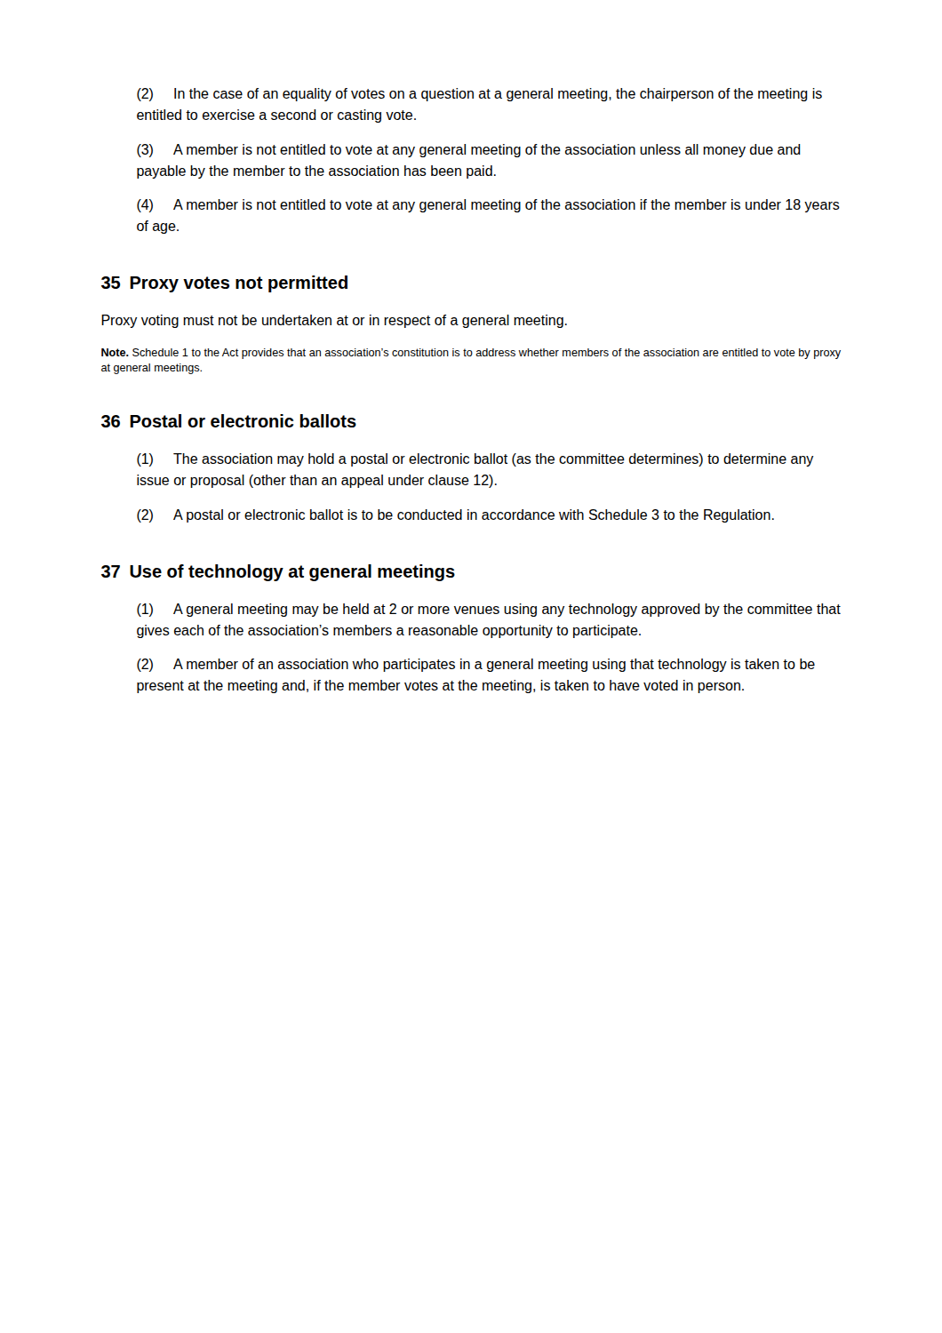(2) In the case of an equality of votes on a question at a general meeting, the chairperson of the meeting is entitled to exercise a second or casting vote.
(3) A member is not entitled to vote at any general meeting of the association unless all money due and payable by the member to the association has been paid.
(4) A member is not entitled to vote at any general meeting of the association if the member is under 18 years of age.
35 Proxy votes not permitted
Proxy voting must not be undertaken at or in respect of a general meeting.
Note. Schedule 1 to the Act provides that an association’s constitution is to address whether members of the association are entitled to vote by proxy at general meetings.
36 Postal or electronic ballots
(1) The association may hold a postal or electronic ballot (as the committee determines) to determine any issue or proposal (other than an appeal under clause 12).
(2) A postal or electronic ballot is to be conducted in accordance with Schedule 3 to the Regulation.
37 Use of technology at general meetings
(1) A general meeting may be held at 2 or more venues using any technology approved by the committee that gives each of the association’s members a reasonable opportunity to participate.
(2) A member of an association who participates in a general meeting using that technology is taken to be present at the meeting and, if the member votes at the meeting, is taken to have voted in person.